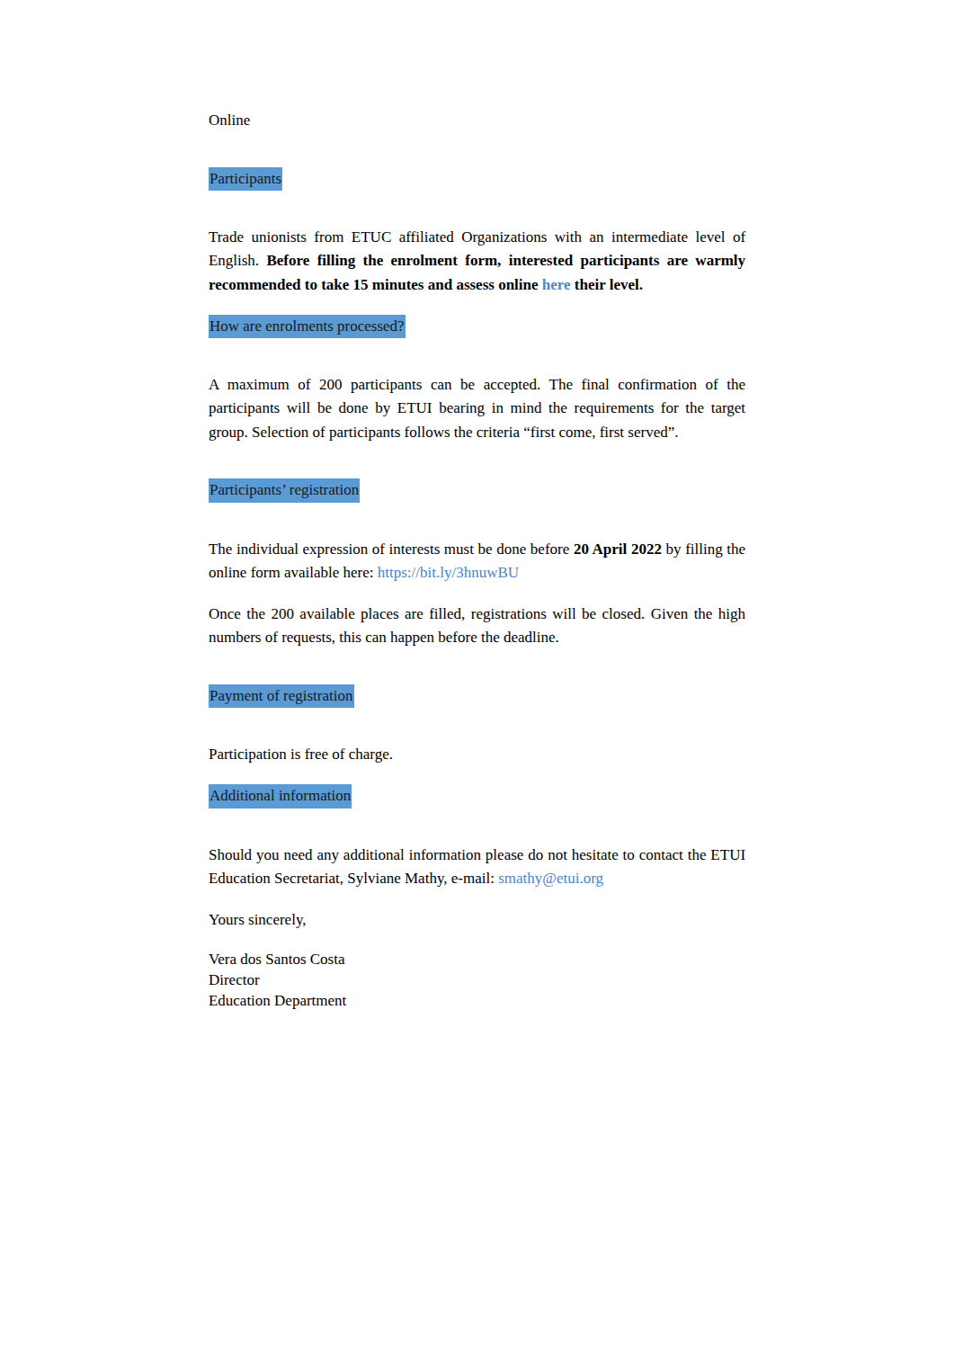Online
Participants
Trade unionists from ETUC affiliated Organizations with an intermediate level of English. Before filling the enrolment form, interested participants are warmly recommended to take 15 minutes and assess online here their level.
How are enrolments processed?
A maximum of 200 participants can be accepted. The final confirmation of the participants will be done by ETUI bearing in mind the requirements for the target group. Selection of participants follows the criteria “first come, first served”.
Participants’ registration
The individual expression of interests must be done before 20 April 2022 by filling the online form available here: https://bit.ly/3hnuwBU
Once the 200 available places are filled, registrations will be closed. Given the high numbers of requests, this can happen before the deadline.
Payment of registration
Participation is free of charge.
Additional information
Should you need any additional information please do not hesitate to contact the ETUI Education Secretariat, Sylviane Mathy, e-mail: smathy@etui.org
Yours sincerely,
Vera dos Santos Costa
Director
Education Department